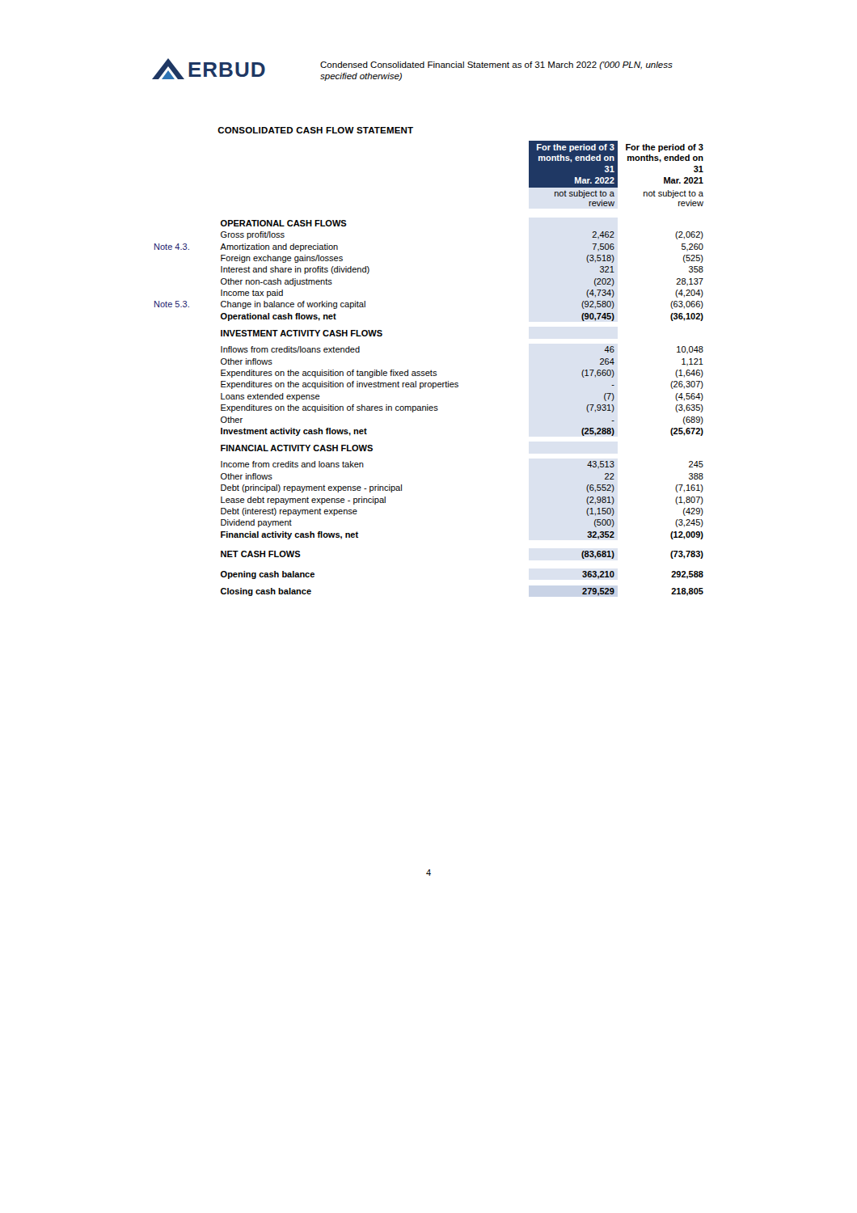ERBUD
Condensed Consolidated Financial Statement as of 31 March 2022 ('000 PLN, unless specified otherwise)
CONSOLIDATED CASH FLOW STATEMENT
| | | For the period of 3 months, ended on 31 Mar. 2022 | For the period of 3 months, ended on 31 Mar. 2021 |
| | | not subject to a review | not subject to a review |
| | OPERATIONAL CASH FLOWS | | |
| | Gross profit/loss | 2,462 | (2,062) |
| Note 4.3. | Amortization and depreciation | 7,506 | 5,260 |
| | Foreign exchange gains/losses | (3,518) | (525) |
| | Interest and share in profits (dividend) | 321 | 358 |
| | Other non-cash adjustments | (202) | 28,137 |
| | Income tax paid | (4,734) | (4,204) |
| Note 5.3. | Change in balance of working capital | (92,580) | (63,066) |
| | Operational cash flows, net | (90,745) | (36,102) |
| | INVESTMENT ACTIVITY CASH FLOWS | | |
| | Inflows from credits/loans extended | 46 | 10,048 |
| | Other inflows | 264 | 1,121 |
| | Expenditures on the acquisition of tangible fixed assets | (17,660) | (1,646) |
| | Expenditures on the acquisition of investment real properties | - | (26,307) |
| | Loans extended expense | (7) | (4,564) |
| | Expenditures on the acquisition of shares in companies | (7,931) | (3,635) |
| | Other | - | (689) |
| | Investment activity cash flows, net | (25,288) | (25,672) |
| | FINANCIAL ACTIVITY CASH FLOWS | | |
| | Income from credits and loans taken | 43,513 | 245 |
| | Other inflows | 22 | 388 |
| | Debt (principal) repayment expense - principal | (6,552) | (7,161) |
| | Lease debt repayment expense - principal | (2,981) | (1,807) |
| | Debt (interest) repayment expense | (1,150) | (429) |
| | Dividend payment | (500) | (3,245) |
| | Financial activity cash flows, net | 32,352 | (12,009) |
| | NET CASH FLOWS | (83,681) | (73,783) |
| | Opening cash balance | 363,210 | 292,588 |
| | Closing cash balance | 279,529 | 218,805 |
4